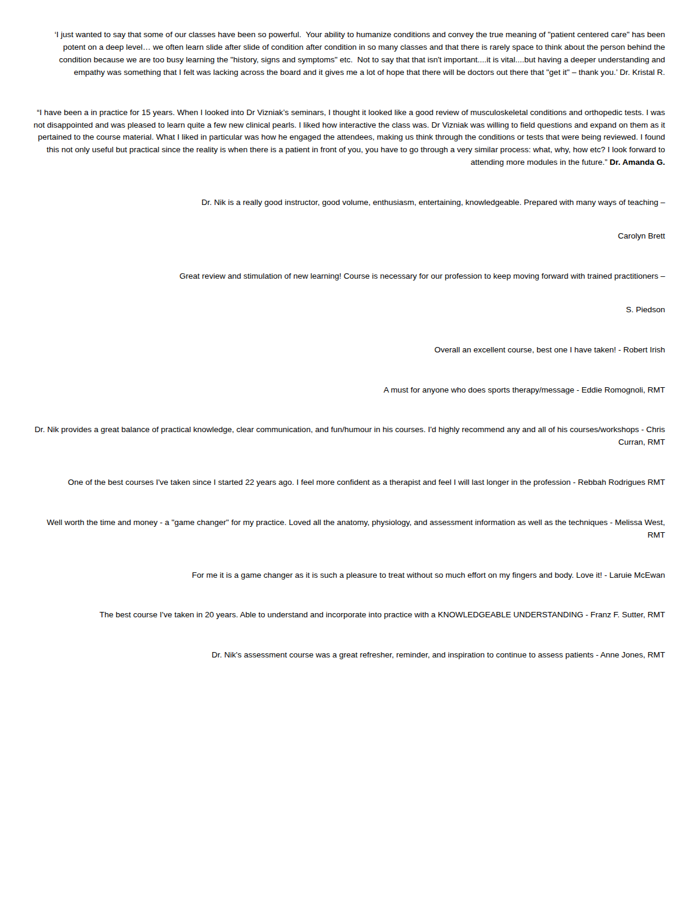‘I just wanted to say that some of our classes have been so powerful. Your ability to humanize conditions and convey the true meaning of "patient centered care" has been potent on a deep level… we often learn slide after slide of condition after condition in so many classes and that there is rarely space to think about the person behind the condition because we are too busy learning the "history, signs and symptoms" etc. Not to say that that isn't important....it is vital....but having a deeper understanding and empathy was something that I felt was lacking across the board and it gives me a lot of hope that there will be doctors out there that "get it" – thank you.’ Dr. Kristal R.
“I have been a in practice for 15 years. When I looked into Dr Vizniak’s seminars, I thought it looked like a good review of musculoskeletal conditions and orthopedic tests. I was not disappointed and was pleased to learn quite a few new clinical pearls. I liked how interactive the class was. Dr Vizniak was willing to field questions and expand on them as it pertained to the course material. What I liked in particular was how he engaged the attendees, making us think through the conditions or tests that were being reviewed. I found this not only useful but practical since the reality is when there is a patient in front of you, you have to go through a very similar process: what, why, how etc? I look forward to attending more modules in the future.” Dr. Amanda G.
Dr. Nik is a really good instructor, good volume, enthusiasm, entertaining, knowledgeable. Prepared with many ways of teaching –
Carolyn Brett
Great review and stimulation of new learning! Course is necessary for our profession to keep moving forward with trained practitioners –
S. Piedson
Overall an excellent course, best one I have taken! - Robert Irish
A must for anyone who does sports therapy/message - Eddie Romognoli, RMT
Dr. Nik provides a great balance of practical knowledge, clear communication, and fun/humour in his courses. I'd highly recommend any and all of his courses/workshops - Chris Curran, RMT
One of the best courses I've taken since I started 22 years ago. I feel more confident as a therapist and feel I will last longer in the profession - Rebbah Rodrigues RMT
Well worth the time and money - a "game changer" for my practice. Loved all the anatomy, physiology, and assessment information as well as the techniques - Melissa West, RMT
For me it is a game changer as it is such a pleasure to treat without so much effort on my fingers and body. Love it! - Laruie McEwan
The best course I've taken in 20 years. Able to understand and incorporate into practice with a KNOWLEDGEABLE UNDERSTANDING - Franz F. Sutter, RMT
Dr. Nik's assessment course was a great refresher, reminder, and inspiration to continue to assess patients - Anne Jones, RMT